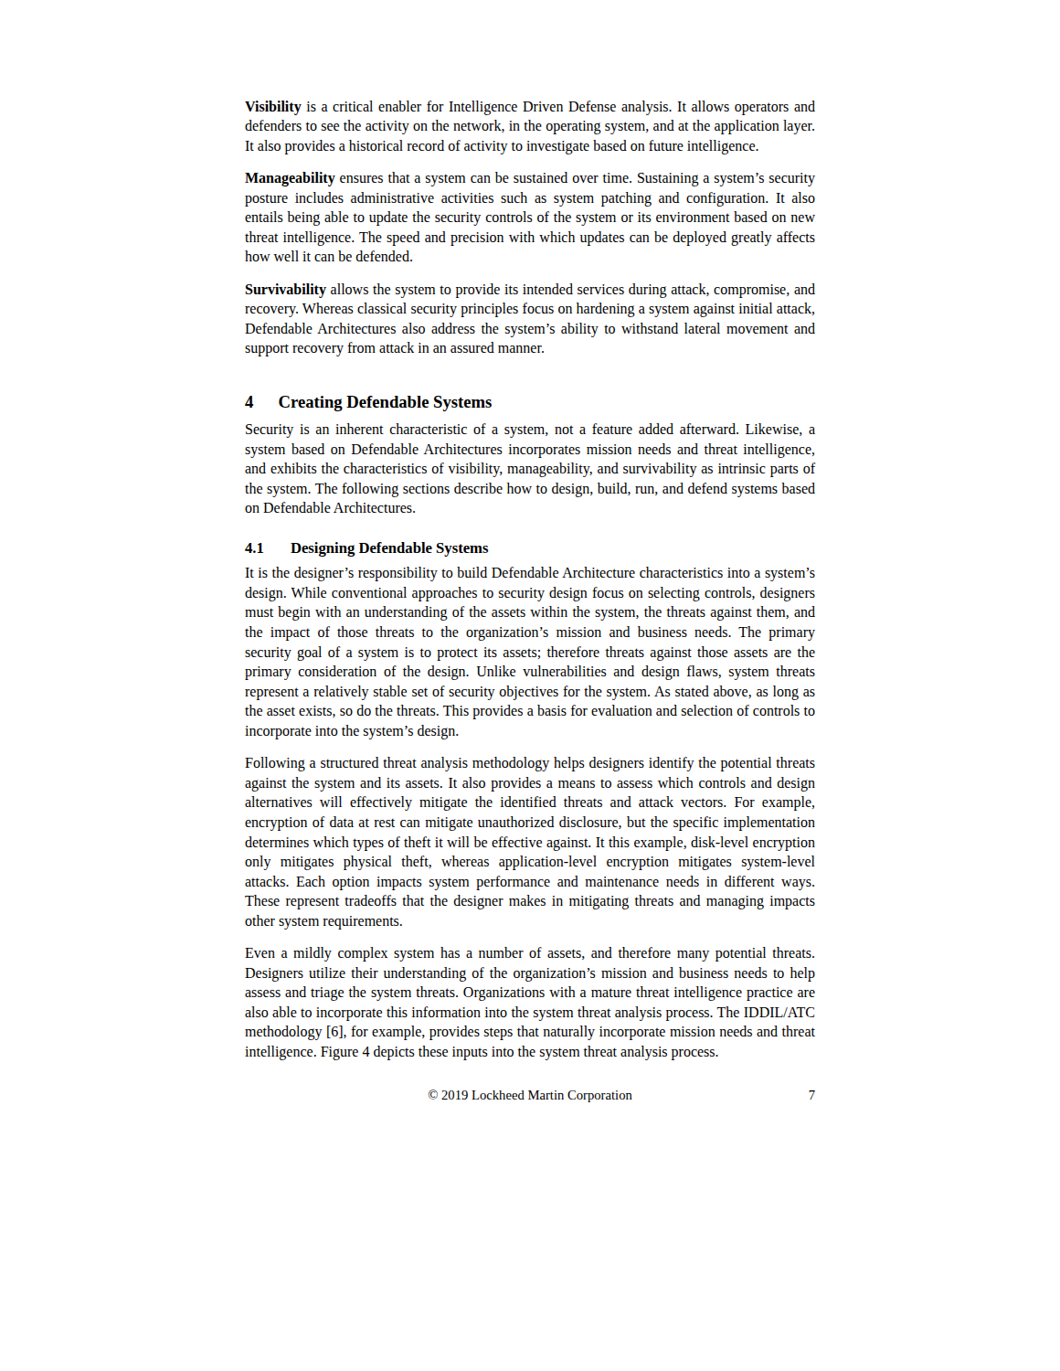Visibility is a critical enabler for Intelligence Driven Defense analysis. It allows operators and defenders to see the activity on the network, in the operating system, and at the application layer. It also provides a historical record of activity to investigate based on future intelligence.
Manageability ensures that a system can be sustained over time. Sustaining a system’s security posture includes administrative activities such as system patching and configuration. It also entails being able to update the security controls of the system or its environment based on new threat intelligence. The speed and precision with which updates can be deployed greatly affects how well it can be defended.
Survivability allows the system to provide its intended services during attack, compromise, and recovery. Whereas classical security principles focus on hardening a system against initial attack, Defendable Architectures also address the system’s ability to withstand lateral movement and support recovery from attack in an assured manner.
4 Creating Defendable Systems
Security is an inherent characteristic of a system, not a feature added afterward. Likewise, a system based on Defendable Architectures incorporates mission needs and threat intelligence, and exhibits the characteristics of visibility, manageability, and survivability as intrinsic parts of the system. The following sections describe how to design, build, run, and defend systems based on Defendable Architectures.
4.1 Designing Defendable Systems
It is the designer’s responsibility to build Defendable Architecture characteristics into a system’s design. While conventional approaches to security design focus on selecting controls, designers must begin with an understanding of the assets within the system, the threats against them, and the impact of those threats to the organization’s mission and business needs. The primary security goal of a system is to protect its assets; therefore threats against those assets are the primary consideration of the design. Unlike vulnerabilities and design flaws, system threats represent a relatively stable set of security objectives for the system. As stated above, as long as the asset exists, so do the threats. This provides a basis for evaluation and selection of controls to incorporate into the system’s design.
Following a structured threat analysis methodology helps designers identify the potential threats against the system and its assets. It also provides a means to assess which controls and design alternatives will effectively mitigate the identified threats and attack vectors. For example, encryption of data at rest can mitigate unauthorized disclosure, but the specific implementation determines which types of theft it will be effective against. It this example, disk-level encryption only mitigates physical theft, whereas application-level encryption mitigates system-level attacks. Each option impacts system performance and maintenance needs in different ways. These represent tradeoffs that the designer makes in mitigating threats and managing impacts other system requirements.
Even a mildly complex system has a number of assets, and therefore many potential threats. Designers utilize their understanding of the organization’s mission and business needs to help assess and triage the system threats. Organizations with a mature threat intelligence practice are also able to incorporate this information into the system threat analysis process. The IDDIL/ATC methodology [6], for example, provides steps that naturally incorporate mission needs and threat intelligence. Figure 4 depicts these inputs into the system threat analysis process.
© 2019 Lockheed Martin Corporation
7